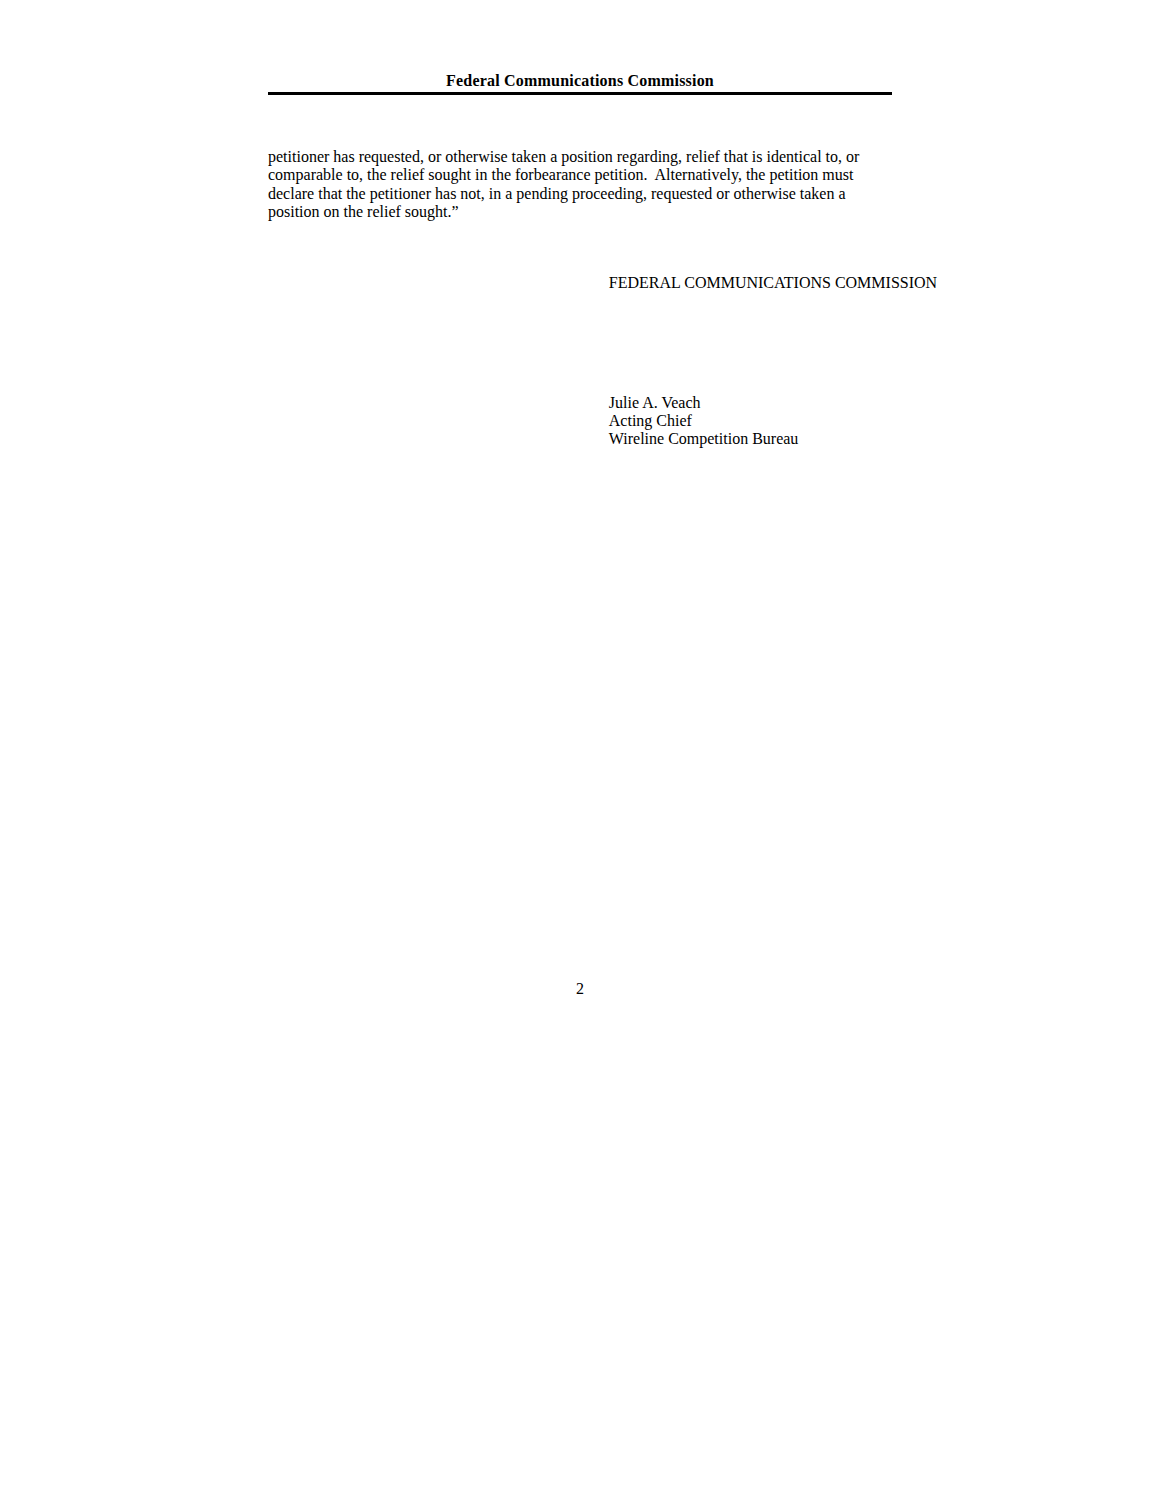Federal Communications Commission
petitioner has requested, or otherwise taken a position regarding, relief that is identical to, or comparable to, the relief sought in the forbearance petition. Alternatively, the petition must declare that the petitioner has not, in a pending proceeding, requested or otherwise taken a position on the relief sought.”
FEDERAL COMMUNICATIONS COMMISSION
Julie A. Veach
Acting Chief
Wireline Competition Bureau
2